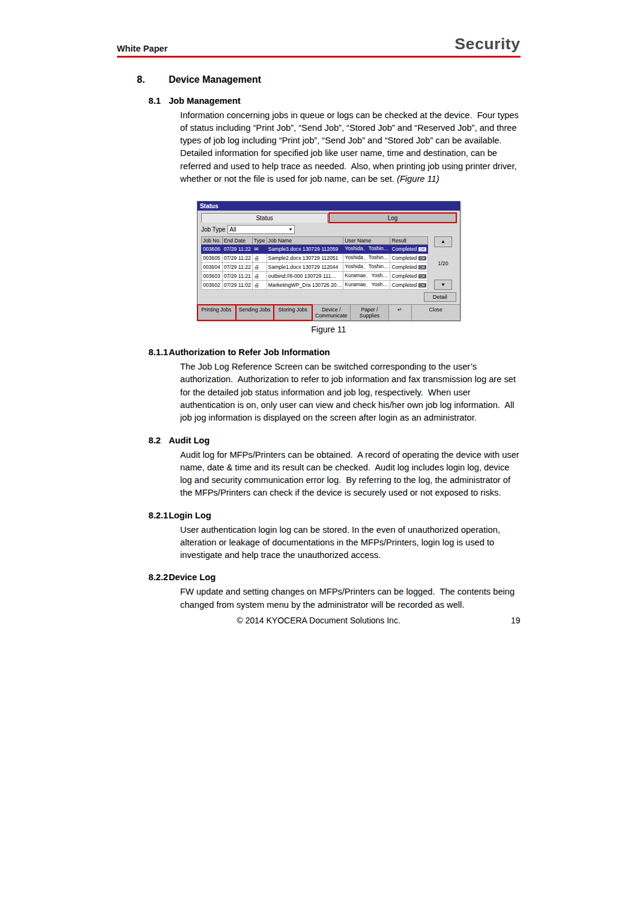White Paper
Security
8. Device Management
8.1 Job Management
Information concerning jobs in queue or logs can be checked at the device. Four types of status including “Print Job”, “Send Job”, “Stored Job” and “Reserved Job”, and three types of job log including “Print job”, “Send Job” and “Stored Job” can be available. Detailed information for specified job like user name, time and destination, can be referred and used to help trace as needed. Also, when printing job using printer driver, whether or not the file is used for job name, can be set. (Figure 11)
Status
Status
Log
Job Type
All▼
| Job No. | End Date | Type | Job Name | User Name | Result |
| --- | --- | --- | --- | --- | --- |
| 003606 | 07/29 11:22 | ✉ | Sample3.docx 130729 112059 | Yoshida、Toshin… | Completed OK |
| 003605 | 07/29 11:22 | 🖨 | Sample2.docx 130729 112051 | Yoshida、Toshin… | Completed OK |
| 003604 | 07/29 11:22 | 🖨 | Sample1.docx 130729 112044 | Yoshida、Toshin… | Completed OK |
| 003603 | 07/29 11:21 | 🖨 | outbind://8-000 130729 111… | Kuramae、Yosh… | Completed OK |
| 003602 | 07/29 11:02 | 🖨 | MarketingWP_Dra 130726 20… | Kuramae、Yosh… | Completed OK |
▲
1/20
▼
Detail
Printing Jobs
Sending Jobs
Storing Jobs
Device /
Communicate
Paper /
Supplies
↵
Close
Figure 11
8.1.1 Authorization to Refer Job Information
The Job Log Reference Screen can be switched corresponding to the user’s authorization. Authorization to refer to job information and fax transmission log are set for the detailed job status information and job log, respectively. When user authentication is on, only user can view and check his/her own job log information. All job jog information is displayed on the screen after login as an administrator.
8.2 Audit Log
Audit log for MFPs/Printers can be obtained. A record of operating the device with user name, date & time and its result can be checked. Audit log includes login log, device log and security communication error log. By referring to the log, the administrator of the MFPs/Printers can check if the device is securely used or not exposed to risks.
8.2.1 Login Log
User authentication login log can be stored. In the even of unauthorized operation, alteration or leakage of documentations in the MFPs/Printers, login log is used to investigate and help trace the unauthorized access.
8.2.2 Device Log
FW update and setting changes on MFPs/Printers can be logged. The contents being changed from system menu by the administrator will be recorded as well.
© 2014 KYOCERA Document Solutions Inc.
19